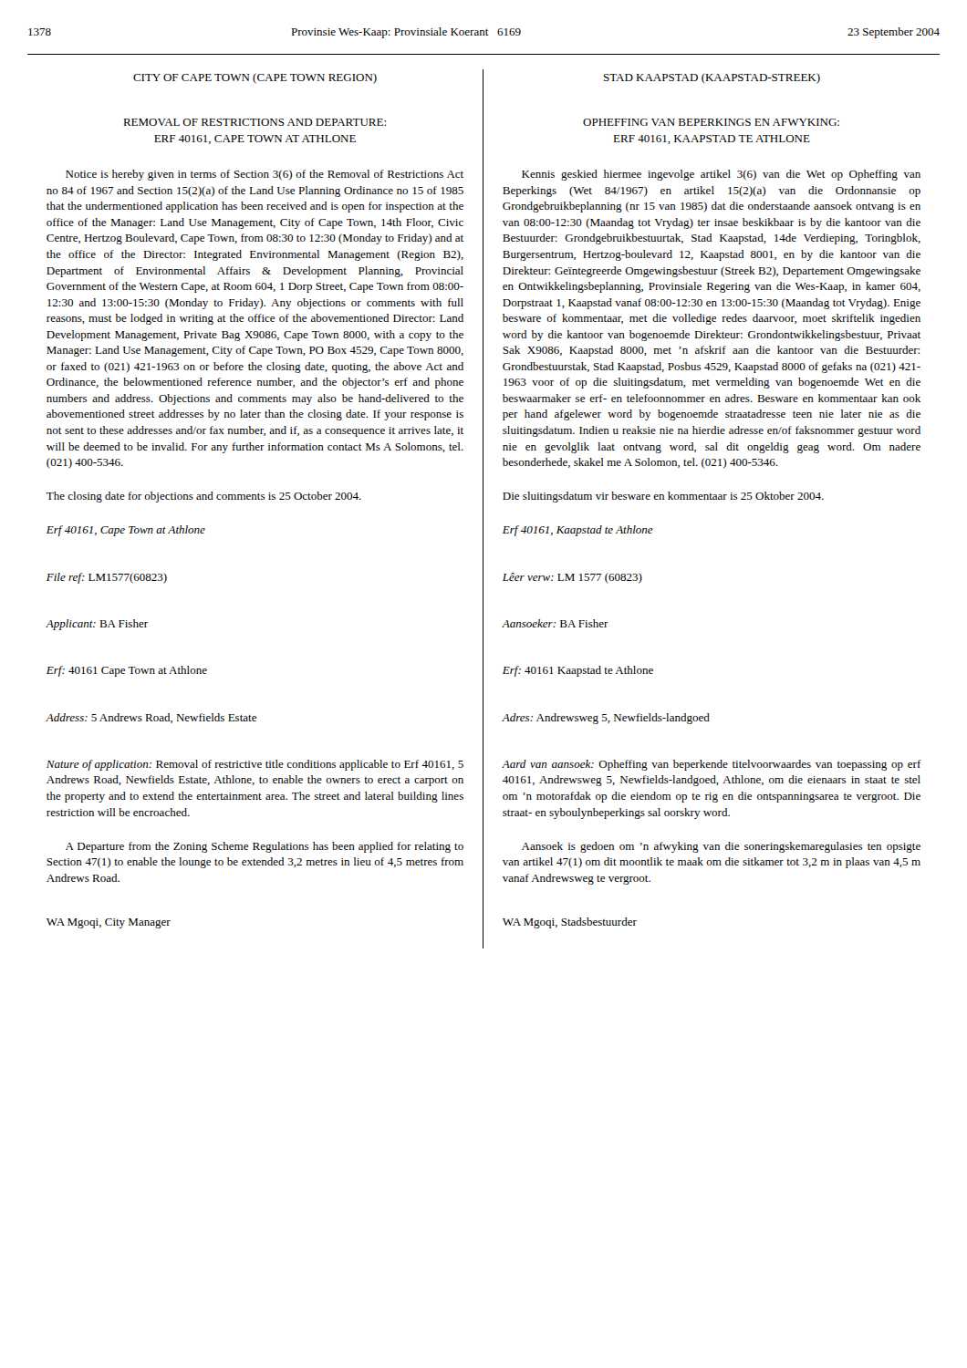1378
Provinsie Wes-Kaap: Provinsiale Koerant 6169
23 September 2004
City of Cape Town (Cape Town Region)
Removal of Restrictions and Departure:
Erf 40161, Cape Town at Athlone
Notice is hereby given in terms of Section 3(6) of the Removal of Restrictions Act no 84 of 1967 and Section 15(2)(a) of the Land Use Planning Ordinance no 15 of 1985 that the undermentioned application has been received and is open for inspection at the office of the Manager: Land Use Management, City of Cape Town, 14th Floor, Civic Centre, Hertzog Boulevard, Cape Town, from 08:30 to 12:30 (Monday to Friday) and at the office of the Director: Integrated Environmental Management (Region B2), Department of Environmental Affairs & Development Planning, Provincial Government of the Western Cape, at Room 604, 1 Dorp Street, Cape Town from 08:00-12:30 and 13:00-15:30 (Monday to Friday). Any objections or comments with full reasons, must be lodged in writing at the office of the abovementioned Director: Land Development Management, Private Bag X9086, Cape Town 8000, with a copy to the Manager: Land Use Management, City of Cape Town, PO Box 4529, Cape Town 8000, or faxed to (021) 421-1963 on or before the closing date, quoting, the above Act and Ordinance, the belowmentioned reference number, and the objector’s erf and phone numbers and address. Objections and comments may also be hand-delivered to the abovementioned street addresses by no later than the closing date. If your response is not sent to these addresses and/or fax number, and if, as a consequence it arrives late, it will be deemed to be invalid. For any further information contact Ms A Solomons, tel. (021) 400-5346.
The closing date for objections and comments is 25 October 2004.
Erf 40161, Cape Town at Athlone
File ref: LM1577(60823)
Applicant: BA Fisher
Erf: 40161 Cape Town at Athlone
Address: 5 Andrews Road, Newfields Estate
Nature of application: Removal of restrictive title conditions applicable to Erf 40161, 5 Andrews Road, Newfields Estate, Athlone, to enable the owners to erect a carport on the property and to extend the entertainment area. The street and lateral building lines restriction will be encroached.
A Departure from the Zoning Scheme Regulations has been applied for relating to Section 47(1) to enable the lounge to be extended 3,2 metres in lieu of 4,5 metres from Andrews Road.
WA Mgoqi, City Manager
Stad Kaapstad (Kaapstad-Streek)
Opheffing van Beperkings en Afwyking:
Erf 40161, Kaapstad te Athlone
Kennis geskied hiermee ingevolge artikel 3(6) van die Wet op Opheffing van Beperkings (Wet 84/1967) en artikel 15(2)(a) van die Ordonnansie op Grondgebruikbeplanning (nr 15 van 1985) dat die onderstaande aansoek ontvang is en van 08:00-12:30 (Maandag tot Vrydag) ter insae beskikbaar is by die kantoor van die Bestuurder: Grondgebruikbestuurtak, Stad Kaapstad, 14de Verdieping, Toringblok, Burgersentrum, Hertzog-boulevard 12, Kaapstad 8001, en by die kantoor van die Direkteur: Geïntegreerde Omgewingsbestuur (Streek B2), Departement Omgewingsake en Ontwikkelingsbeplanning, Provinsiale Regering van die Wes-Kaap, in kamer 604, Dorpstraat 1, Kaapstad vanaf 08:00-12:30 en 13:00-15:30 (Maandag tot Vrydag). Enige besware of kommentaar, met die volledige redes daarvoor, moet skriftelik ingedien word by die kantoor van bogenoemde Direkteur: Grondontwikkelingsbestuur, Privaat Sak X9086, Kaapstad 8000, met ’n afskrif aan die kantoor van die Bestuurder: Grondbestuurstak, Stad Kaapstad, Posbus 4529, Kaapstad 8000 of gefaks na (021) 421-1963 voor of op die sluitingsdatum, met vermelding van bogenoemde Wet en die beswaarmaker se erf- en telefoonnommer en adres. Besware en kommentaar kan ook per hand afgelewer word by bogenoemde straatadresse teen nie later nie as die sluitingsdatum. Indien u reaksie nie na hierdie adresse en/of faksnommer gestuur word nie en gevolglik laat ontvang word, sal dit ongeldig geag word. Om nadere besonderhede, skakel me A Solomon, tel. (021) 400-5346.
Die sluitingsdatum vir besware en kommentaar is 25 Oktober 2004.
Erf 40161, Kaapstad te Athlone
Lêer verw: LM 1577 (60823)
Aansoeker: BA Fisher
Erf: 40161 Kaapstad te Athlone
Adres: Andrewsweg 5, Newfields-landgoed
Aard van aansoek: Opheffing van beperkende titelvoorwaardes van toepassing op erf 40161, Andrewsweg 5, Newfields-landgoed, Athlone, om die eienaars in staat te stel om ’n motorafdak op die eiendom op te rig en die ontspanningsarea te vergroot. Die straat- en syboulynbeperkings sal oorskry word.
Aansoek is gedoen om ’n afwyking van die soneringskemaregulasies ten opsigte van artikel 47(1) om dit moontlik te maak om die sitkamer tot 3,2 m in plaas van 4,5 m vanaf Andrewsweg te vergroot.
WA Mgoqi, Stadsbestuurder